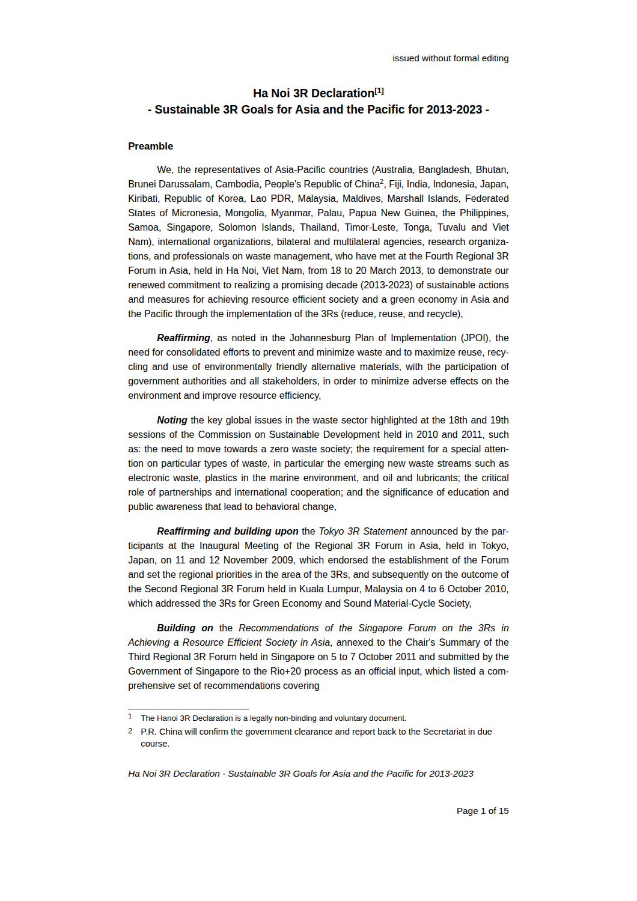issued without formal editing
Ha Noi 3R Declaration[1]
- Sustainable 3R Goals for Asia and the Pacific for 2013-2023 -
Preamble
We, the representatives of Asia-Pacific countries (Australia, Bangladesh, Bhutan, Brunei Darussalam, Cambodia, People's Republic of China2, Fiji, India, Indonesia, Japan, Kiribati, Republic of Korea, Lao PDR, Malaysia, Maldives, Marshall Islands, Federated States of Micronesia, Mongolia, Myanmar, Palau, Papua New Guinea, the Philippines, Samoa, Singapore, Solomon Islands, Thailand, Timor-Leste, Tonga, Tuvalu and Viet Nam), international organizations, bilateral and multilateral agencies, research organizations, and professionals on waste management, who have met at the Fourth Regional 3R Forum in Asia, held in Ha Noi, Viet Nam, from 18 to 20 March 2013, to demonstrate our renewed commitment to realizing a promising decade (2013-2023) of sustainable actions and measures for achieving resource efficient society and a green economy in Asia and the Pacific through the implementation of the 3Rs (reduce, reuse, and recycle),
Reaffirming, as noted in the Johannesburg Plan of Implementation (JPOI), the need for consolidated efforts to prevent and minimize waste and to maximize reuse, recycling and use of environmentally friendly alternative materials, with the participation of government authorities and all stakeholders, in order to minimize adverse effects on the environment and improve resource efficiency,
Noting the key global issues in the waste sector highlighted at the 18th and 19th sessions of the Commission on Sustainable Development held in 2010 and 2011, such as: the need to move towards a zero waste society; the requirement for a special attention on particular types of waste, in particular the emerging new waste streams such as electronic waste, plastics in the marine environment, and oil and lubricants; the critical role of partnerships and international cooperation; and the significance of education and public awareness that lead to behavioral change,
Reaffirming and building upon the Tokyo 3R Statement announced by the participants at the Inaugural Meeting of the Regional 3R Forum in Asia, held in Tokyo, Japan, on 11 and 12 November 2009, which endorsed the establishment of the Forum and set the regional priorities in the area of the 3Rs, and subsequently on the outcome of the Second Regional 3R Forum held in Kuala Lumpur, Malaysia on 4 to 6 October 2010, which addressed the 3Rs for Green Economy and Sound Material-Cycle Society,
Building on the Recommendations of the Singapore Forum on the 3Rs in Achieving a Resource Efficient Society in Asia, annexed to the Chair's Summary of the Third Regional 3R Forum held in Singapore on 5 to 7 October 2011 and submitted by the Government of Singapore to the Rio+20 process as an official input, which listed a comprehensive set of recommendations covering
1 The Hanoi 3R Declaration is a legally non-binding and voluntary document.
2 P.R. China will confirm the government clearance and report back to the Secretariat in due course.
Ha Noi 3R Declaration - Sustainable 3R Goals for Asia and the Pacific for 2013-2023
Page 1 of 15